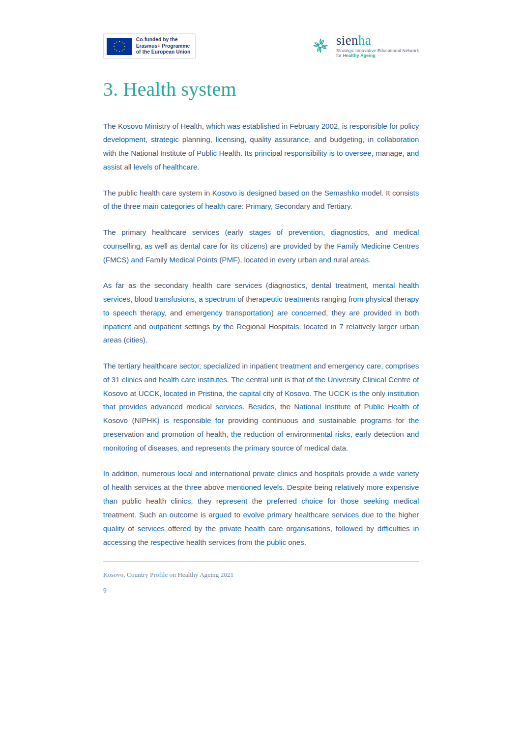Co-funded by the
Erasmus+ Programme
of the European Union
sienha
Strategic Innovative Educational Network
for Healthy Ageing
3. Health system
The Kosovo Ministry of Health, which was established in February 2002, is responsible for policy development, strategic planning, licensing, quality assurance, and budgeting, in collaboration with the National Institute of Public Health. Its principal responsibility is to oversee, manage, and assist all levels of healthcare.
The public health care system in Kosovo is designed based on the Semashko model. It consists of the three main categories of health care: Primary, Secondary and Tertiary.
The primary healthcare services (early stages of prevention, diagnostics, and medical counselling, as well as dental care for its citizens) are provided by the Family Medicine Centres (FMCS) and Family Medical Points (PMF), located in every urban and rural areas.
As far as the secondary health care services (diagnostics, dental treatment, mental health services, blood transfusions, a spectrum of therapeutic treatments ranging from physical therapy to speech therapy, and emergency transportation) are concerned, they are provided in both inpatient and outpatient settings by the Regional Hospitals, located in 7 relatively larger urban areas (cities).
The tertiary healthcare sector, specialized in inpatient treatment and emergency care, comprises of 31 clinics and health care institutes. The central unit is that of the University Clinical Centre of Kosovo at UCCK, located in Pristina, the capital city of Kosovo. The UCCK is the only institution that provides advanced medical services. Besides, the National Institute of Public Health of Kosovo (NIPHK) is responsible for providing continuous and sustainable programs for the preservation and promotion of health, the reduction of environmental risks, early detection and monitoring of diseases, and represents the primary source of medical data.
In addition, numerous local and international private clinics and hospitals provide a wide variety of health services at the three above mentioned levels. Despite being relatively more expensive than public health clinics, they represent the preferred choice for those seeking medical treatment. Such an outcome is argued to evolve primary healthcare services due to the higher quality of services offered by the private health care organisations, followed by difficulties in accessing the respective health services from the public ones.
Kosovo, Country Profile on Healthy Ageing 2021
9